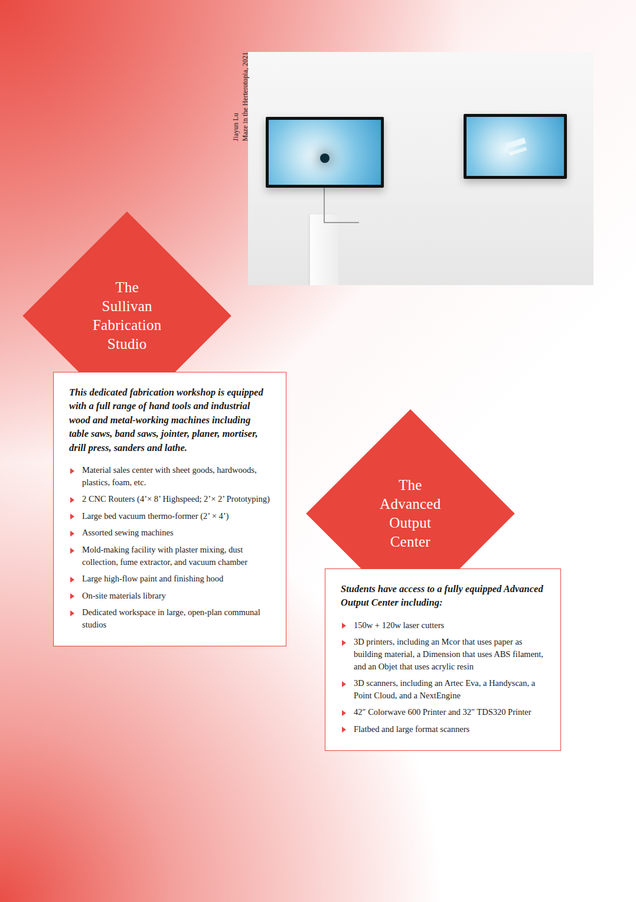Jiayun Lu
Maze in the Herterotopia, 2021
The
Sullivan
Fabrication
Studio
This dedicated fabrication workshop is equipped with a full range of hand tools and industrial wood and metal-working machines including table saws, band saws, jointer, planer, mortiser, drill press, sanders and lathe.
Material sales center with sheet goods, hardwoods, plastics, foam, etc.
2 CNC Routers (4’× 8’ Highspeed; 2’× 2’ Prototyping)
Large bed vacuum thermo-former (2’ × 4’)
Assorted sewing machines
Mold-making facility with plaster mixing, dust collection, fume extractor, and vacuum chamber
Large high-flow paint and finishing hood
On-site materials library
Dedicated workspace in large, open-plan communal studios
The
Advanced
Output
Center
Students have access to a fully equipped Advanced Output Center including:
150w + 120w laser cutters
3D printers, including an Mcor that uses paper as building material, a Dimension that uses ABS filament, and an Objet that uses acrylic resin
3D scanners, including an Artec Eva, a Handyscan, a Point Cloud, and a NextEngine
42″ Colorwave 600 Printer and 32″ TDS320 Printer
Flatbed and large format scanners